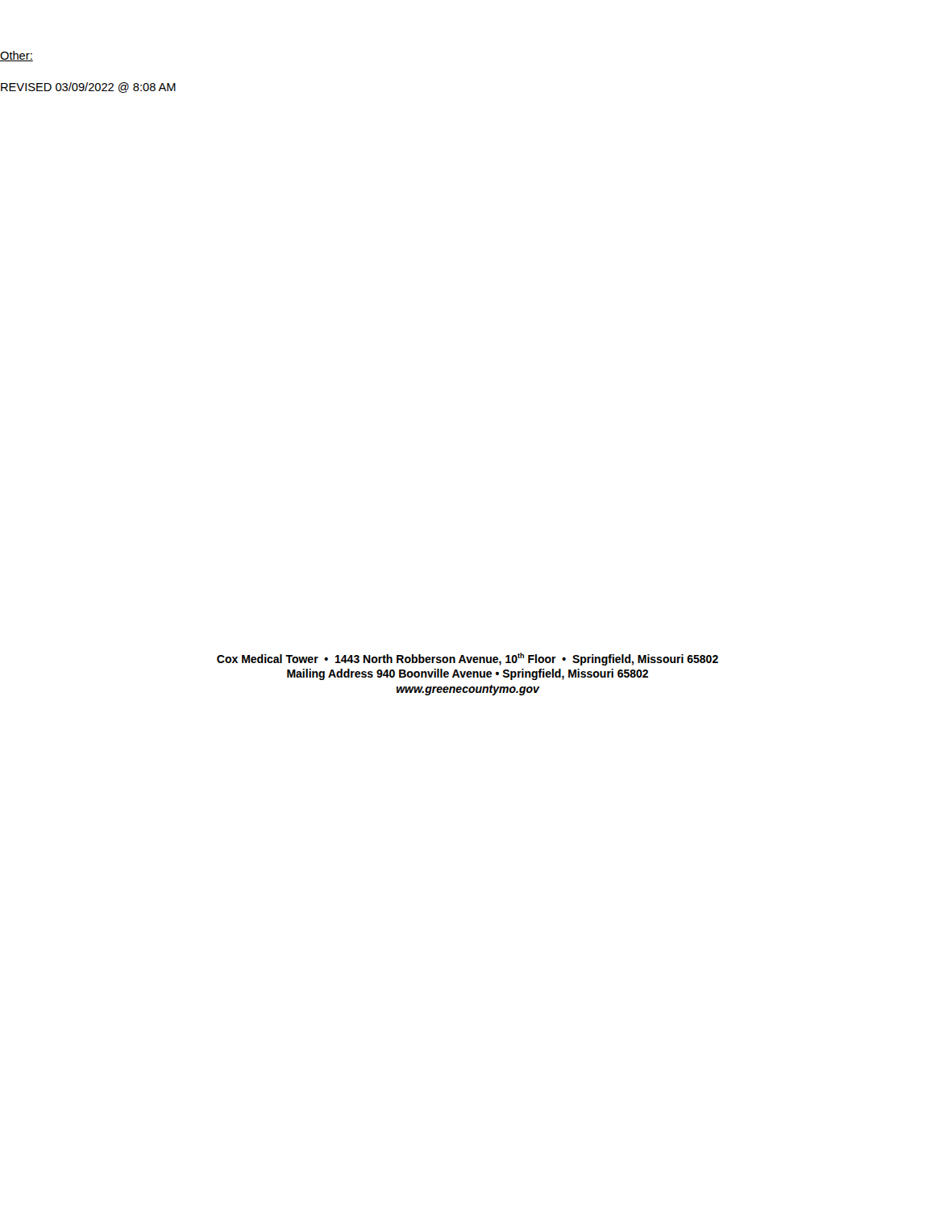Other:
REVISED 03/09/2022 @ 8:08 AM
Cox Medical Tower • 1443 North Robberson Avenue, 10th Floor • Springfield, Missouri 65802
Mailing Address 940 Boonville Avenue • Springfield, Missouri 65802
www.greenecountymo.gov